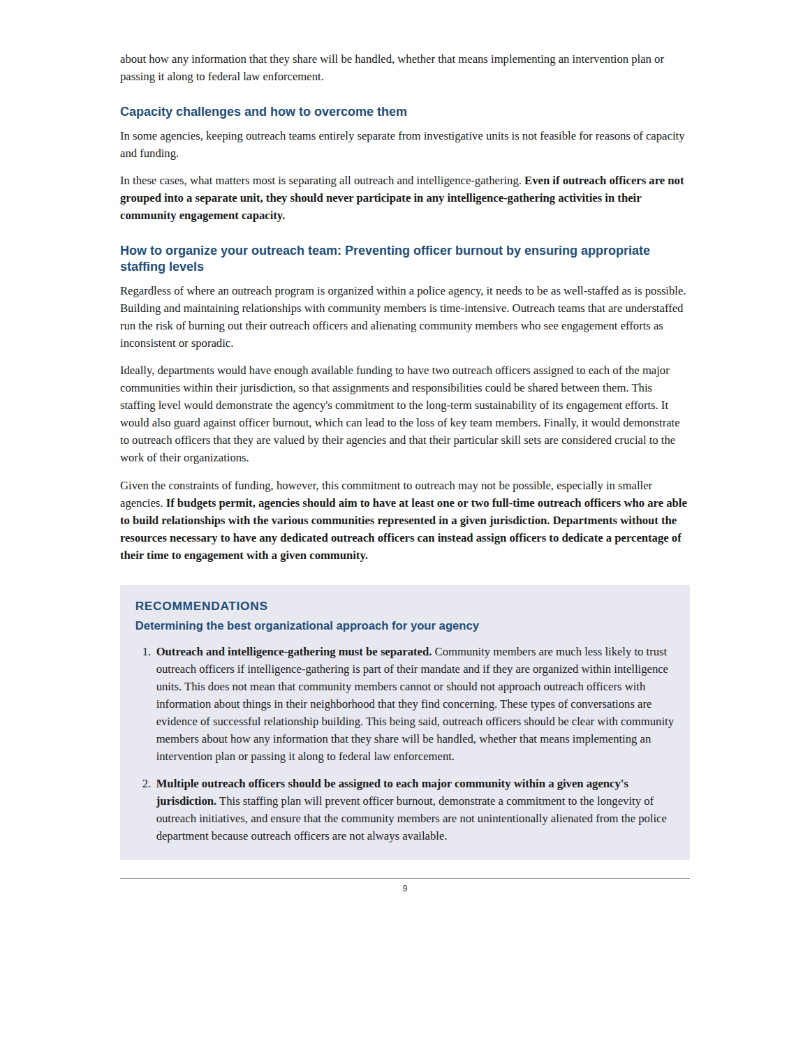about how any information that they share will be handled, whether that means implementing an intervention plan or passing it along to federal law enforcement.
Capacity challenges and how to overcome them
In some agencies, keeping outreach teams entirely separate from investigative units is not feasible for reasons of capacity and funding.
In these cases, what matters most is separating all outreach and intelligence-gathering. Even if outreach officers are not grouped into a separate unit, they should never participate in any intelligence-gathering activities in their community engagement capacity.
How to organize your outreach team: Preventing officer burnout by ensuring appropriate staffing levels
Regardless of where an outreach program is organized within a police agency, it needs to be as well-staffed as is possible. Building and maintaining relationships with community members is time-intensive. Outreach teams that are understaffed run the risk of burning out their outreach officers and alienating community members who see engagement efforts as inconsistent or sporadic.
Ideally, departments would have enough available funding to have two outreach officers assigned to each of the major communities within their jurisdiction, so that assignments and responsibilities could be shared between them. This staffing level would demonstrate the agency's commitment to the long-term sustainability of its engagement efforts. It would also guard against officer burnout, which can lead to the loss of key team members. Finally, it would demonstrate to outreach officers that they are valued by their agencies and that their particular skill sets are considered crucial to the work of their organizations.
Given the constraints of funding, however, this commitment to outreach may not be possible, especially in smaller agencies. If budgets permit, agencies should aim to have at least one or two full-time outreach officers who are able to build relationships with the various communities represented in a given jurisdiction. Departments without the resources necessary to have any dedicated outreach officers can instead assign officers to dedicate a percentage of their time to engagement with a given community.
RECOMMENDATIONS
Determining the best organizational approach for your agency
Outreach and intelligence-gathering must be separated. Community members are much less likely to trust outreach officers if intelligence-gathering is part of their mandate and if they are organized within intelligence units. This does not mean that community members cannot or should not approach outreach officers with information about things in their neighborhood that they find concerning. These types of conversations are evidence of successful relationship building. This being said, outreach officers should be clear with community members about how any information that they share will be handled, whether that means implementing an intervention plan or passing it along to federal law enforcement.
Multiple outreach officers should be assigned to each major community within a given agency's jurisdiction. This staffing plan will prevent officer burnout, demonstrate a commitment to the longevity of outreach initiatives, and ensure that the community members are not unintentionally alienated from the police department because outreach officers are not always available.
9